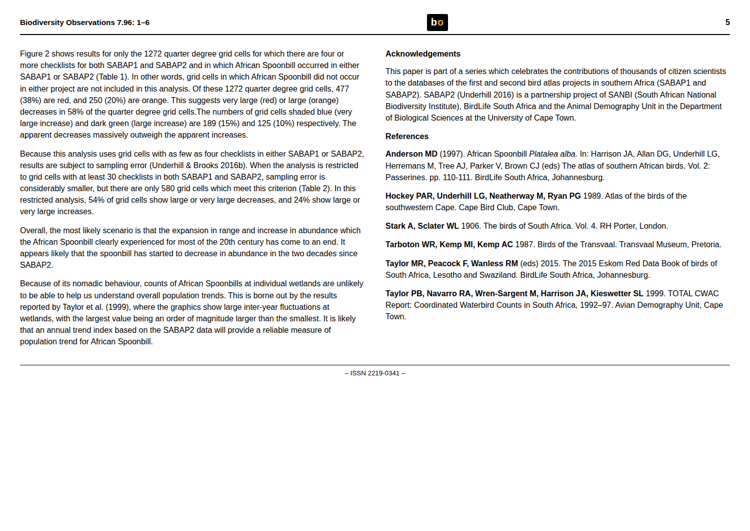Biodiversity Observations 7.96: 1–6
bo
5
Figure 2 shows results for only the 1272 quarter degree grid cells for which there are four or more checklists for both SABAP1 and SABAP2 and in which African Spoonbill occurred in either SABAP1 or SABAP2 (Table 1). In other words, grid cells in which African Spoonbill did not occur in either project are not included in this analysis. Of these 1272 quarter degree grid cells, 477 (38%) are red, and 250 (20%) are orange. This suggests very large (red) or large (orange) decreases in 58% of the quarter degree grid cells.The numbers of grid cells shaded blue (very large increase) and dark green (large increase) are 189 (15%) and 125 (10%) respectively. The apparent decreases massively outweigh the apparent increases.
Because this analysis uses grid cells with as few as four checklists in either SABAP1 or SABAP2, results are subject to sampling error (Underhill & Brooks 2016b). When the analysis is restricted to grid cells with at least 30 checklists in both SABAP1 and SABAP2, sampling error is considerably smaller, but there are only 580 grid cells which meet this criterion (Table 2). In this restricted analysis, 54% of grid cells show large or very large decreases, and 24% show large or very large increases.
Overall, the most likely scenario is that the expansion in range and increase in abundance which the African Spoonbill clearly experienced for most of the 20th century has come to an end. It appears likely that the spoonbill has started to decrease in abundance in the two decades since SABAP2.
Because of its nomadic behaviour, counts of African Spoonbills at individual wetlands are unlikely to be able to help us understand overall population trends. This is borne out by the results reported by Taylor et al. (1999), where the graphics show large inter-year fluctuations at wetlands, with the largest value being an order of magnitude larger than the smallest. It is likely that an annual trend index based on the SABAP2 data will provide a reliable measure of population trend for African Spoonbill.
Acknowledgements
This paper is part of a series which celebrates the contributions of thousands of citizen scientists to the databases of the first and second bird atlas projects in southern Africa (SABAP1 and SABAP2). SABAP2 (Underhill 2016) is a partnership project of SANBI (South African National Biodiversity Institute), BirdLife South Africa and the Animal Demography Unit in the Department of Biological Sciences at the University of Cape Town.
References
Anderson MD (1997). African Spoonbill Platalea alba. In: Harrison JA, Allan DG, Underhill LG, Herremans M, Tree AJ, Parker V, Brown CJ (eds) The atlas of southern African birds. Vol. 2: Passerines. pp. 110-111. BirdLife South Africa, Johannesburg.
Hockey PAR, Underhill LG, Neatherway M, Ryan PG 1989. Atlas of the birds of the southwestern Cape. Cape Bird Club, Cape Town.
Stark A, Sclater WL 1906. The birds of South Africa. Vol. 4. RH Porter, London.
Tarboton WR, Kemp MI, Kemp AC 1987. Birds of the Transvaal. Transvaal Museum, Pretoria.
Taylor MR, Peacock F, Wanless RM (eds) 2015. The 2015 Eskom Red Data Book of birds of South Africa, Lesotho and Swaziland. BirdLife South Africa, Johannesburg.
Taylor PB, Navarro RA, Wren-Sargent M, Harrison JA, Kieswetter SL 1999. TOTAL CWAC Report: Coordinated Waterbird Counts in South Africa, 1992–97. Avian Demography Unit, Cape Town.
– ISSN 2219-0341 –